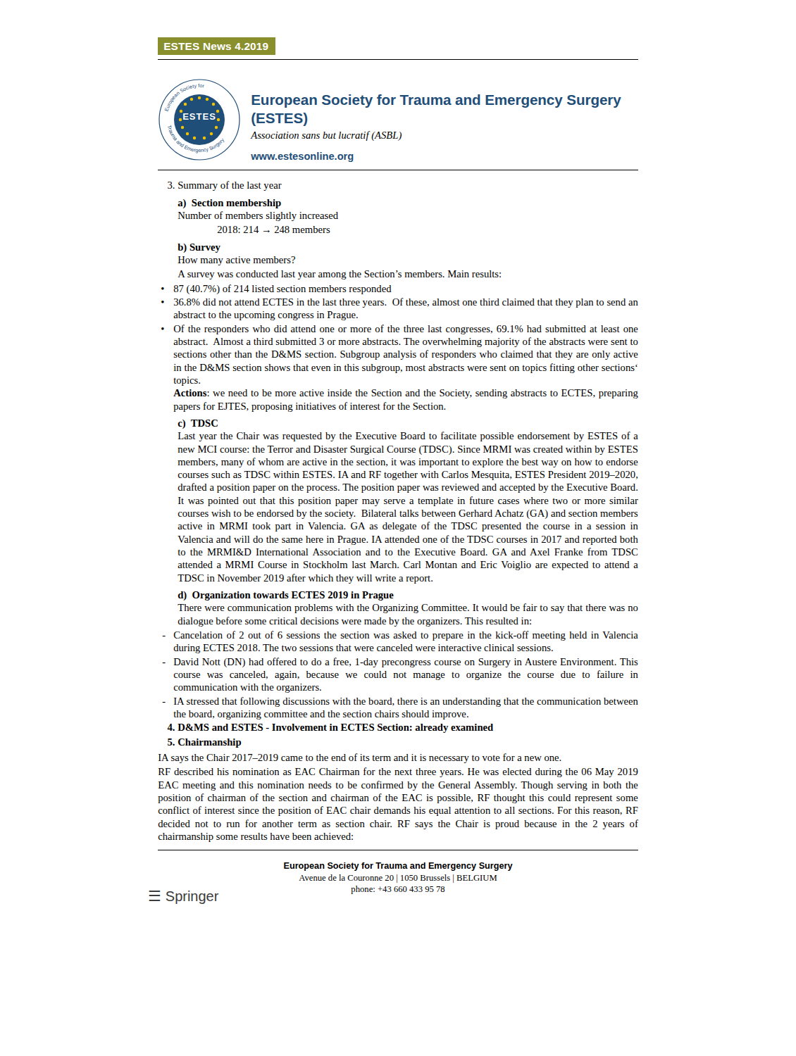ESTES News 4.2019
ESTES European Society for Trauma and Emergency Surgery
European Society for Trauma and Emergency Surgery (ESTES)
Association sans but lucratif (ASBL)
www.estesonline.org
Summary of the last year
a) Section membership
Number of members slightly increased
2018: 214 → 248 members
b) Survey
How many active members?
A survey was conducted last year among the Section’s members. Main results:
87 (40.7%) of 214 listed section members responded
36.8% did not attend ECTES in the last three years. Of these, almost one third claimed that they plan to send an abstract to the upcoming congress in Prague.
Of the responders who did attend one or more of the three last congresses, 69.1% had submitted at least one abstract. Almost a third submitted 3 or more abstracts. The overwhelming majority of the abstracts were sent to sections other than the D&MS section. Subgroup analysis of responders who claimed that they are only active in the D&MS section shows that even in this subgroup, most abstracts were sent on topics fitting other sections‘ topics.
Actions: we need to be more active inside the Section and the Society, sending abstracts to ECTES, preparing papers for EJTES, proposing initiatives of interest for the Section.
c) TDSC
Last year the Chair was requested by the Executive Board to facilitate possible endorsement by ESTES of a new MCI course: the Terror and Disaster Surgical Course (TDSC). Since MRMI was created within by ESTES members, many of whom are active in the section, it was important to explore the best way on how to endorse courses such as TDSC within ESTES. IA and RF together with Carlos Mesquita, ESTES President 2019–2020, drafted a position paper on the process. The position paper was reviewed and accepted by the Executive Board. It was pointed out that this position paper may serve a template in future cases where two or more similar courses wish to be endorsed by the society. Bilateral talks between Gerhard Achatz (GA) and section members active in MRMI took part in Valencia. GA as delegate of the TDSC presented the course in a session in Valencia and will do the same here in Prague. IA attended one of the TDSC courses in 2017 and reported both to the MRMI&D International Association and to the Executive Board. GA and Axel Franke from TDSC attended a MRMI Course in Stockholm last March. Carl Montan and Eric Voiglio are expected to attend a TDSC in November 2019 after which they will write a report.
d) Organization towards ECTES 2019 in Prague
There were communication problems with the Organizing Committee. It would be fair to say that there was no dialogue before some critical decisions were made by the organizers. This resulted in:
Cancelation of 2 out of 6 sessions the section was asked to prepare in the kick-off meeting held in Valencia during ECTES 2018. The two sessions that were canceled were interactive clinical sessions.
David Nott (DN) had offered to do a free, 1-day precongress course on Surgery in Austere Environment. This course was canceled, again, because we could not manage to organize the course due to failure in communication with the organizers.
IA stressed that following discussions with the board, there is an understanding that the communication between the board, organizing committee and the section chairs should improve.
D&MS and ESTES - Involvement in ECTES Section: already examined
Chairmanship
IA says the Chair 2017–2019 came to the end of its term and it is necessary to vote for a new one.
RF described his nomination as EAC Chairman for the next three years. He was elected during the 06 May 2019 EAC meeting and this nomination needs to be confirmed by the General Assembly. Though serving in both the position of chairman of the section and chairman of the EAC is possible, RF thought this could represent some conflict of interest since the position of EAC chair demands his equal attention to all sections. For this reason, RF decided not to run for another term as section chair. RF says the Chair is proud because in the 2 years of chairmanship some results have been achieved:
European Society for Trauma and Emergency Surgery
Avenue de la Couronne 20 | 1050 Brussels | BELGIUM
phone: +43 660 433 95 78
☰ Springer